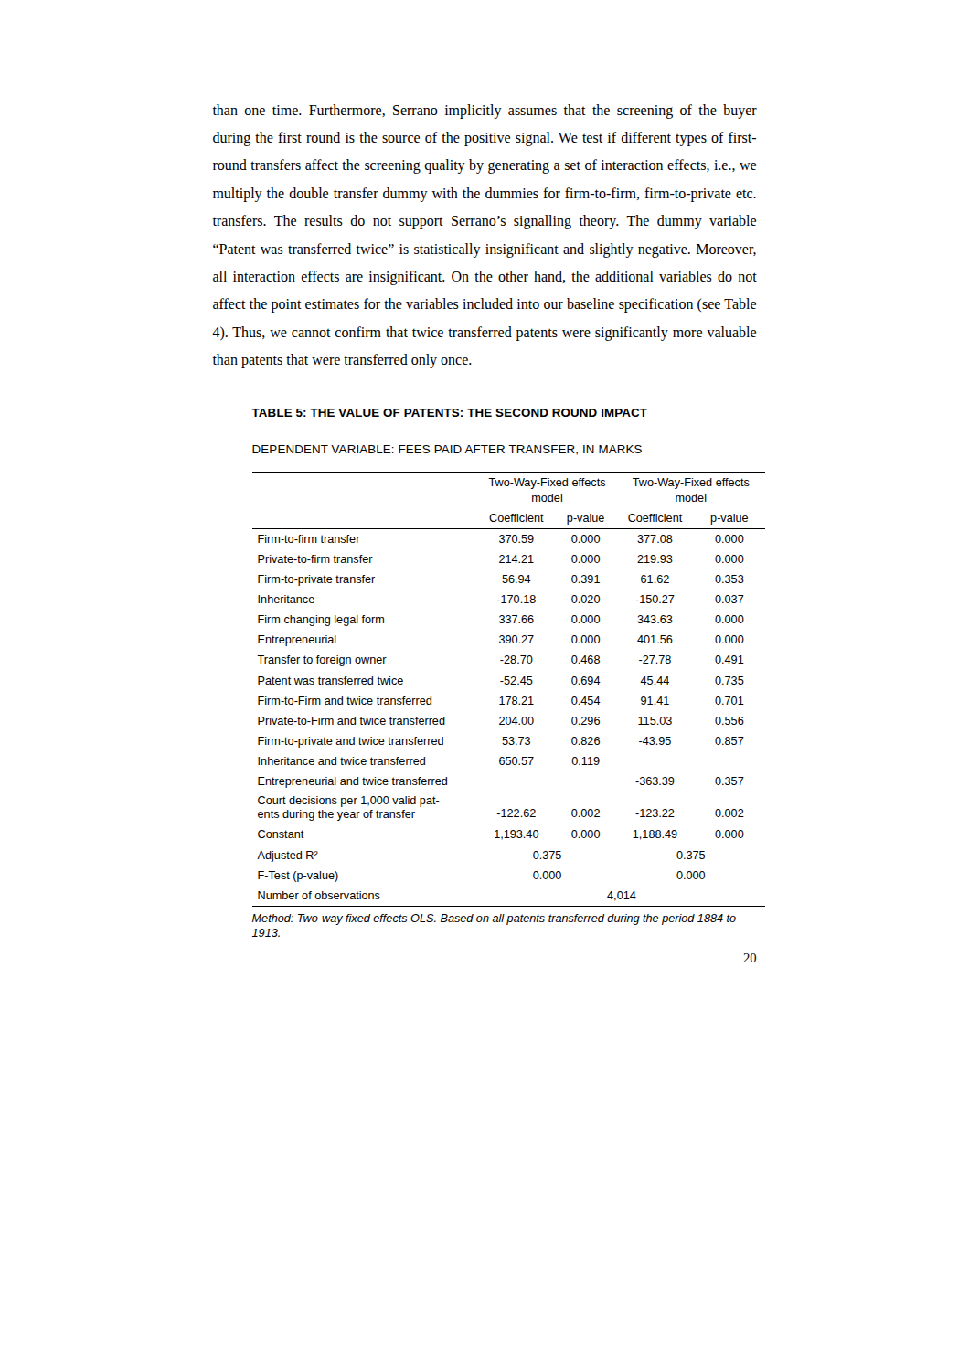than one time. Furthermore, Serrano implicitly assumes that the screening of the buyer during the first round is the source of the positive signal. We test if different types of first-round transfers affect the screening quality by generating a set of interaction effects, i.e., we multiply the double transfer dummy with the dummies for firm-to-firm, firm-to-private etc. transfers. The results do not support Serrano’s signalling theory. The dummy variable “Patent was transferred twice” is statistically insignificant and slightly negative. Moreover, all interaction effects are insignificant. On the other hand, the additional variables do not affect the point estimates for the variables included into our baseline specification (see Table 4). Thus, we cannot confirm that twice transferred patents were significantly more valuable than patents that were transferred only once.
TABLE 5: THE VALUE OF PATENTS: THE SECOND ROUND IMPACT
DEPENDENT VARIABLE: FEES PAID AFTER TRANSFER, IN MARKS
| | Two-Way-Fixed effects model | Two-Way-Fixed effects model |
| | Coefficient | p-value | Coefficient | p-value |
| Firm-to-firm transfer | 370.59 | 0.000 | 377.08 | 0.000 |
| Private-to-firm transfer | 214.21 | 0.000 | 219.93 | 0.000 |
| Firm-to-private transfer | 56.94 | 0.391 | 61.62 | 0.353 |
| Inheritance | -170.18 | 0.020 | -150.27 | 0.037 |
| Firm changing legal form | 337.66 | 0.000 | 343.63 | 0.000 |
| Entrepreneurial | 390.27 | 0.000 | 401.56 | 0.000 |
| Transfer to foreign owner | -28.70 | 0.468 | -27.78 | 0.491 |
| Patent was transferred twice | -52.45 | 0.694 | 45.44 | 0.735 |
| Firm-to-Firm and twice transferred | 178.21 | 0.454 | 91.41 | 0.701 |
| Private-to-Firm and twice transferred | 204.00 | 0.296 | 115.03 | 0.556 |
| Firm-to-private and twice transferred | 53.73 | 0.826 | -43.95 | 0.857 |
| Inheritance and twice transferred | 650.57 | 0.119 | | |
| Entrepreneurial and twice transferred | | | -363.39 | 0.357 |
| Court decisions per 1,000 valid pat- ents during the year of transfer | -122.62 | 0.002 | -123.22 | 0.002 |
| Constant | 1,193.40 | 0.000 | 1,188.49 | 0.000 |
| Adjusted R² | 0.375 | 0.375 |
| F-Test (p-value) | 0.000 | 0.000 |
| Number of observations | 4,014 |
Method: Two-way fixed effects OLS. Based on all patents transferred during the period 1884 to 1913.
20